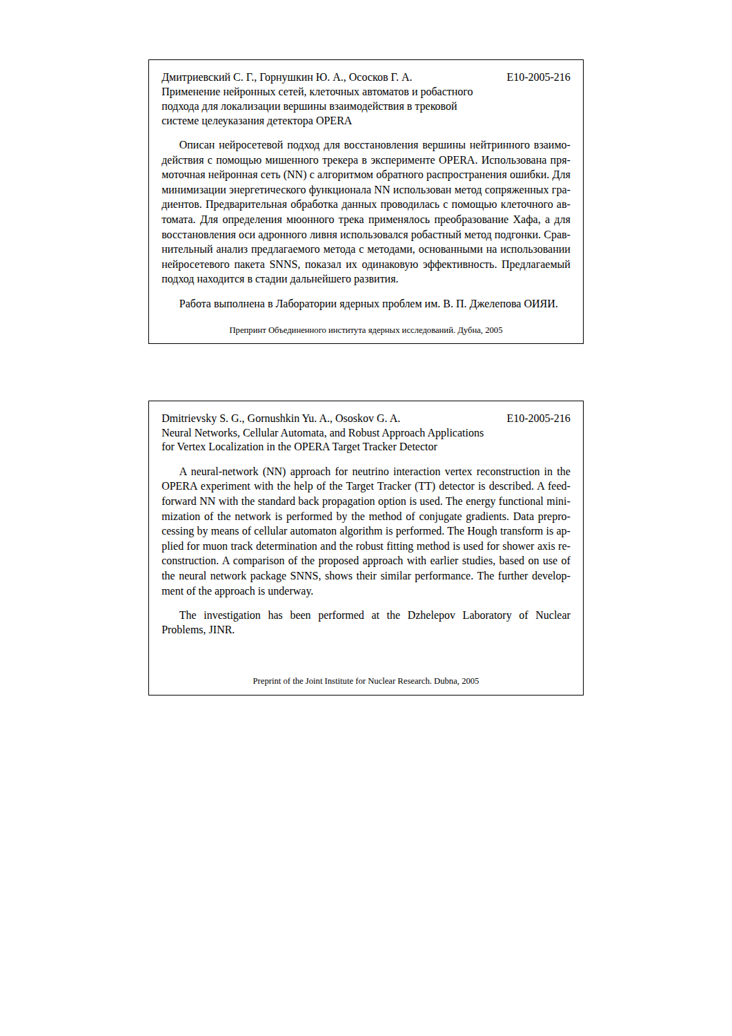Дмитриевский С. Г., Горнушкин Ю. А., Ососков Г. А.
E10-2005-216
Применение нейронных сетей, клеточных автоматов и робастного
подхода для локализации вершины взаимодействия в трековой
системе целеуказания детектора OPERA
Описан нейросетевой подход для восстановления вершины нейтринного взаимодействия с помощью мишенного трекера в эксперименте OPERA. Использована прямоточная нейронная сеть (NN) с алгоритмом обратного распространения ошибки. Для минимизации энергетического функционала NN использован метод сопряженных градиентов. Предварительная обработка данных проводилась с помощью клеточного автомата. Для определения мюонного трека применялось преобразование Хафа, а для восстановления оси адронного ливня использовался робастный метод подгонки. Сравнительный анализ предлагаемого метода с методами, основанными на использовании нейросетевого пакета SNNS, показал их одинаковую эффективность. Предлагаемый подход находится в стадии дальнейшего развития.
Работа выполнена в Лаборатории ядерных проблем им. В. П. Джелепова ОИЯИ.
Препринт Объединенного института ядерных исследований. Дубна, 2005
Dmitrievsky S. G., Gornushkin Yu. A., Ososkov G. A.
E10-2005-216
Neural Networks, Cellular Automata, and Robust Approach Applications
for Vertex Localization in the OPERA Target Tracker Detector
A neural-network (NN) approach for neutrino interaction vertex reconstruction in the OPERA experiment with the help of the Target Tracker (TT) detector is described. A feed-forward NN with the standard back propagation option is used. The energy functional minimization of the network is performed by the method of conjugate gradients. Data preprocessing by means of cellular automaton algorithm is performed. The Hough transform is applied for muon track determination and the robust fitting method is used for shower axis reconstruction. A comparison of the proposed approach with earlier studies, based on use of the neural network package SNNS, shows their similar performance. The further development of the approach is underway.
The investigation has been performed at the Dzhelepov Laboratory of Nuclear Problems, JINR.
Preprint of the Joint Institute for Nuclear Research. Dubna, 2005